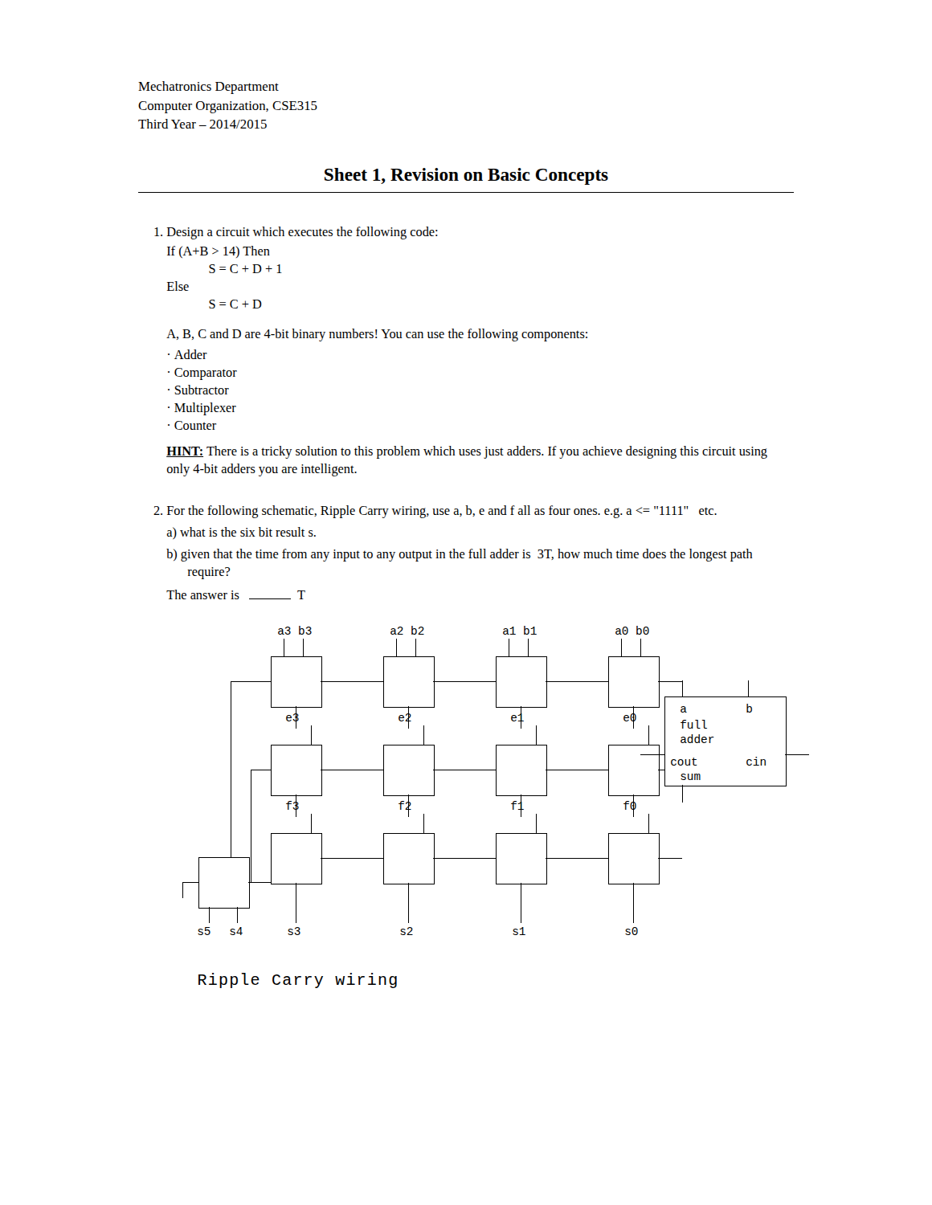Mechatronics Department
Computer Organization, CSE315
Third Year – 2014/2015
Sheet 1, Revision on Basic Concepts
Design a circuit which executes the following code:
If (A+B > 14) Then
S = C + D + 1
Else
S = C + D
A, B, C and D are 4-bit binary numbers! You can use the following components:
Adder
Comparator
Subtractor
Multiplexer
Counter
HINT: There is a tricky solution to this problem which uses just adders. If you achieve designing this circuit using only 4-bit adders you are intelligent.
For the following schematic, Ripple Carry wiring, use a, b, e and f all as four ones. e.g. a <= "1111" etc.
a) what is the six bit result s.
b) given that the time from any input to any output in the full adder is 3T, how much time does the longest path require?
The answer is T
a3 b3 a2 b2 a1 b1 a0 b0
e3 e2 e1 e0
f3 f2 f1 f0
s5 s4 s3 s2 s1 s0
a b full adder cout cin sum
Ripple Carry wiring